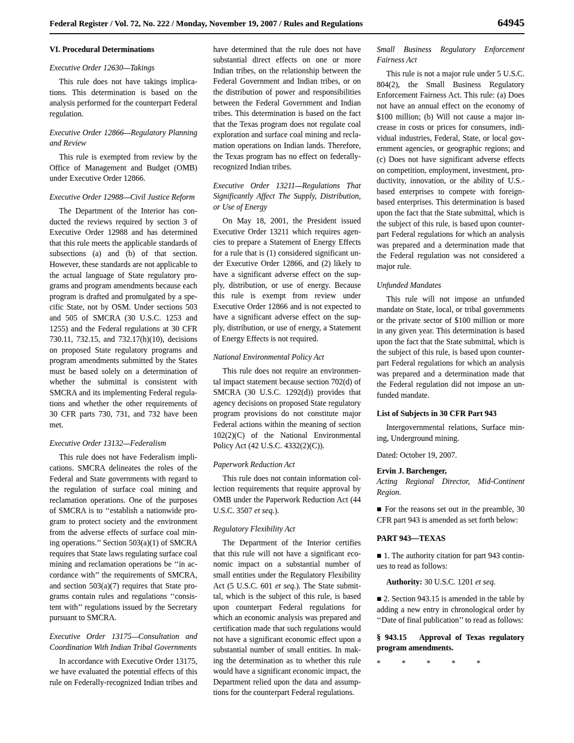Federal Register / Vol. 72, No. 222 / Monday, November 19, 2007 / Rules and Regulations
64945
VI. Procedural Determinations
Executive Order 12630—Takings
This rule does not have takings implications. This determination is based on the analysis performed for the counterpart Federal regulation.
Executive Order 12866—Regulatory Planning and Review
This rule is exempted from review by the Office of Management and Budget (OMB) under Executive Order 12866.
Executive Order 12988—Civil Justice Reform
The Department of the Interior has conducted the reviews required by section 3 of Executive Order 12988 and has determined that this rule meets the applicable standards of subsections (a) and (b) of that section. However, these standards are not applicable to the actual language of State regulatory programs and program amendments because each program is drafted and promulgated by a specific State, not by OSM. Under sections 503 and 505 of SMCRA (30 U.S.C. 1253 and 1255) and the Federal regulations at 30 CFR 730.11, 732.15, and 732.17(h)(10), decisions on proposed State regulatory programs and program amendments submitted by the States must be based solely on a determination of whether the submittal is consistent with SMCRA and its implementing Federal regulations and whether the other requirements of 30 CFR parts 730, 731, and 732 have been met.
Executive Order 13132—Federalism
This rule does not have Federalism implications. SMCRA delineates the roles of the Federal and State governments with regard to the regulation of surface coal mining and reclamation operations. One of the purposes of SMCRA is to ‘‘establish a nationwide program to protect society and the environment from the adverse effects of surface coal mining operations.’’ Section 503(a)(1) of SMCRA requires that State laws regulating surface coal mining and reclamation operations be ‘‘in accordance with’’ the requirements of SMCRA, and section 503(a)(7) requires that State programs contain rules and regulations ‘‘consistent with’’ regulations issued by the Secretary pursuant to SMCRA.
Executive Order 13175—Consultation and Coordination With Indian Tribal Governments
In accordance with Executive Order 13175, we have evaluated the potential effects of this rule on Federally-recognized Indian tribes and have determined that the rule does not have substantial direct effects on one or more Indian tribes, on the relationship between the Federal Government and Indian tribes, or on the distribution of power and responsibilities between the Federal Government and Indian tribes. This determination is based on the fact that the Texas program does not regulate coal exploration and surface coal mining and reclamation operations on Indian lands. Therefore, the Texas program has no effect on federally-recognized Indian tribes.
Executive Order 13211—Regulations That Significantly Affect The Supply, Distribution, or Use of Energy
On May 18, 2001, the President issued Executive Order 13211 which requires agencies to prepare a Statement of Energy Effects for a rule that is (1) considered significant under Executive Order 12866, and (2) likely to have a significant adverse effect on the supply, distribution, or use of energy. Because this rule is exempt from review under Executive Order 12866 and is not expected to have a significant adverse effect on the supply, distribution, or use of energy, a Statement of Energy Effects is not required.
National Environmental Policy Act
This rule does not require an environmental impact statement because section 702(d) of SMCRA (30 U.S.C. 1292(d)) provides that agency decisions on proposed State regulatory program provisions do not constitute major Federal actions within the meaning of section 102(2)(C) of the National Environmental Policy Act (42 U.S.C. 4332(2)(C)).
Paperwork Reduction Act
This rule does not contain information collection requirements that require approval by OMB under the Paperwork Reduction Act (44 U.S.C. 3507 et seq.).
Regulatory Flexibility Act
The Department of the Interior certifies that this rule will not have a significant economic impact on a substantial number of small entities under the Regulatory Flexibility Act (5 U.S.C. 601 et seq.). The State submittal, which is the subject of this rule, is based upon counterpart Federal regulations for which an economic analysis was prepared and certification made that such regulations would not have a significant economic effect upon a substantial number of small entities. In making the determination as to whether this rule would have a significant economic impact, the Department relied upon the data and assumptions for the counterpart Federal regulations.
Small Business Regulatory Enforcement Fairness Act
This rule is not a major rule under 5 U.S.C. 804(2), the Small Business Regulatory Enforcement Fairness Act. This rule: (a) Does not have an annual effect on the economy of $100 million; (b) Will not cause a major increase in costs or prices for consumers, individual industries, Federal, State, or local government agencies, or geographic regions; and (c) Does not have significant adverse effects on competition, employment, investment, productivity, innovation, or the ability of U.S.-based enterprises to compete with foreign-based enterprises. This determination is based upon the fact that the State submittal, which is the subject of this rule, is based upon counterpart Federal regulations for which an analysis was prepared and a determination made that the Federal regulation was not considered a major rule.
Unfunded Mandates
This rule will not impose an unfunded mandate on State, local, or tribal governments or the private sector of $100 million or more in any given year. This determination is based upon the fact that the State submittal, which is the subject of this rule, is based upon counterpart Federal regulations for which an analysis was prepared and a determination made that the Federal regulation did not impose an unfunded mandate.
List of Subjects in 30 CFR Part 943
Intergovernmental relations, Surface mining, Underground mining.
Dated: October 19, 2007.
Ervin J. Barchenger,
Acting Regional Director, Mid-Continent Region.
For the reasons set out in the preamble, 30 CFR part 943 is amended as set forth below:
PART 943—TEXAS
1. The authority citation for part 943 continues to read as follows:
Authority: 30 U.S.C. 1201 et seq.
2. Section 943.15 is amended in the table by adding a new entry in chronological order by ‘‘Date of final publication’’ to read as follows:
§ 943.15 Approval of Texas regulatory program amendments.
* * * * *